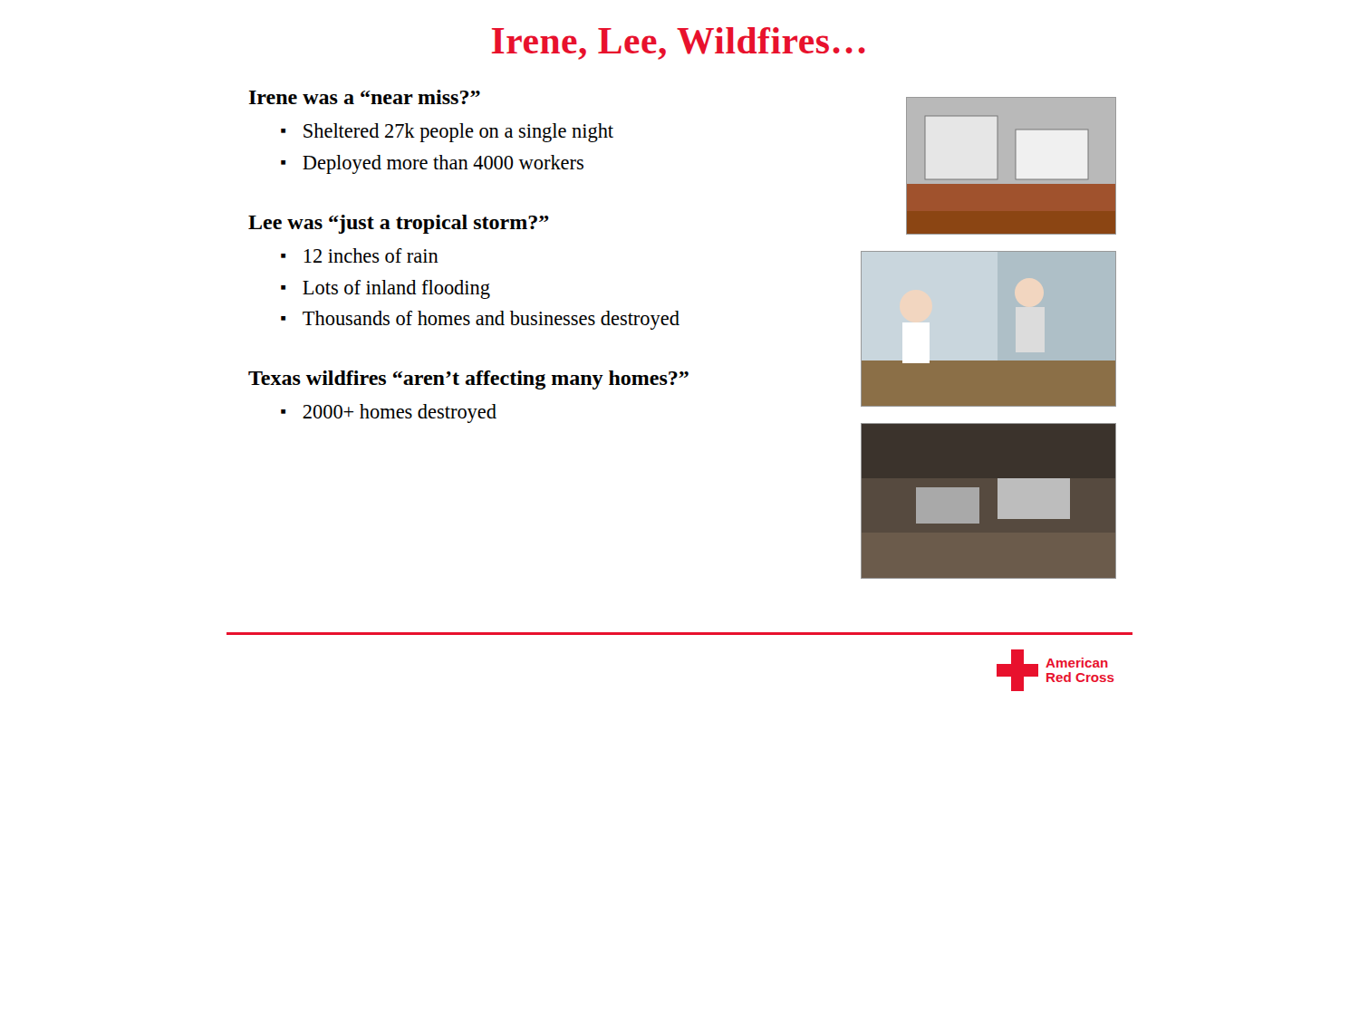Irene, Lee, Wildfires…
Flooded street with houses and cars submerged in muddy water
Red Cross volunteer speaking with a resident beside a damaged home
Aerial view of burned vehicles and scorched ground after wildfire
Irene was a “near miss?”
Sheltered 27k people on a single night
Deployed more than 4000 workers
Lee was “just a tropical storm?”
12 inches of rain
Lots of inland flooding
Thousands of homes and businesses destroyed
Texas wildfires “aren’t affecting many homes?”
2000+ homes destroyed
American Red Cross